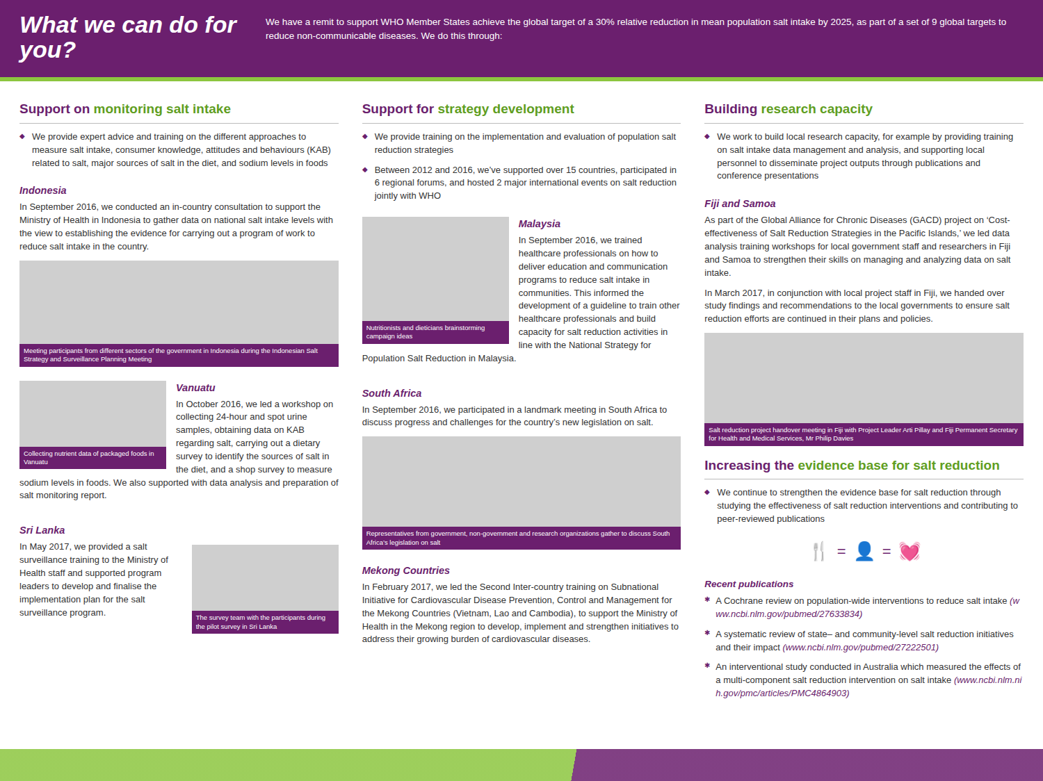What we can do for you?
We have a remit to support WHO Member States achieve the global target of a 30% relative reduction in mean population salt intake by 2025, as part of a set of 9 global targets to reduce non-communicable diseases. We do this through:
Support on monitoring salt intake
We provide expert advice and training on the different approaches to measure salt intake, consumer knowledge, attitudes and behaviours (KAB) related to salt, major sources of salt in the diet, and sodium levels in foods
Indonesia
In September 2016, we conducted an in-country consultation to support the Ministry of Health in Indonesia to gather data on national salt intake levels with the view to establishing the evidence for carrying out a program of work to reduce salt intake in the country.
Meeting participants from different sectors of the government in Indonesia during the Indonesian Salt Strategy and Surveillance Planning Meeting
Collecting nutrient data of packaged foods in Vanuatu
Vanuatu
In October 2016, we led a workshop on collecting 24-hour and spot urine samples, obtaining data on KAB regarding salt, carrying out a dietary survey to identify the sources of salt in the diet, and a shop survey to measure sodium levels in foods. We also supported with data analysis and preparation of salt monitoring report.
Sri Lanka
The survey team with the participants during the pilot survey in Sri Lanka
In May 2017, we provided a salt surveillance training to the Ministry of Health staff and supported program leaders to develop and finalise the implementation plan for the salt surveillance program.
Support for strategy development
We provide training on the implementation and evaluation of population salt reduction strategies
Between 2012 and 2016, we’ve supported over 15 countries, participated in 6 regional forums, and hosted 2 major international events on salt reduction jointly with WHO
Nutritionists and dieticians brainstorming campaign ideas
Malaysia
In September 2016, we trained healthcare professionals on how to deliver education and communication programs to reduce salt intake in communities. This informed the development of a guideline to train other healthcare professionals and build capacity for salt reduction activities in line with the National Strategy for Population Salt Reduction in Malaysia.
South Africa
In September 2016, we participated in a landmark meeting in South Africa to discuss progress and challenges for the country’s new legislation on salt.
Representatives from government, non-government and research organizations gather to discuss South Africa’s legislation on salt
Mekong Countries
In February 2017, we led the Second Inter-country training on Subnational Initiative for Cardiovascular Disease Prevention, Control and Management for the Mekong Countries (Vietnam, Lao and Cambodia), to support the Ministry of Health in the Mekong region to develop, implement and strengthen initiatives to address their growing burden of cardiovascular diseases.
Building research capacity
We work to build local research capacity, for example by providing training on salt intake data management and analysis, and supporting local personnel to disseminate project outputs through publications and conference presentations
Fiji and Samoa
As part of the Global Alliance for Chronic Diseases (GACD) project on ‘Cost-effectiveness of Salt Reduction Strategies in the Pacific Islands,’ we led data analysis training workshops for local government staff and researchers in Fiji and Samoa to strengthen their skills on managing and analyzing data on salt intake.
In March 2017, in conjunction with local project staff in Fiji, we handed over study findings and recommendations to the local governments to ensure salt reduction efforts are continued in their plans and policies.
Salt reduction project handover meeting in Fiji with Project Leader Arti Pillay and Fiji Permanent Secretary for Health and Medical Services, Mr Philip Davies
Increasing the evidence base for salt reduction
We continue to strengthen the evidence base for salt reduction through studying the effectiveness of salt reduction interventions and contributing to peer-reviewed publications
🍴=👤=💓
Recent publications
A Cochrane review on population-wide interventions to reduce salt intake (www.ncbi.nlm.gov/pubmed/27633834)
A systematic review of state– and community-level salt reduction initiatives and their impact (www.ncbi.nlm.gov/pubmed/27222501)
An interventional study conducted in Australia which measured the effects of a multi-component salt reduction intervention on salt intake (www.ncbi.nlm.nih.gov/pmc/articles/PMC4864903)